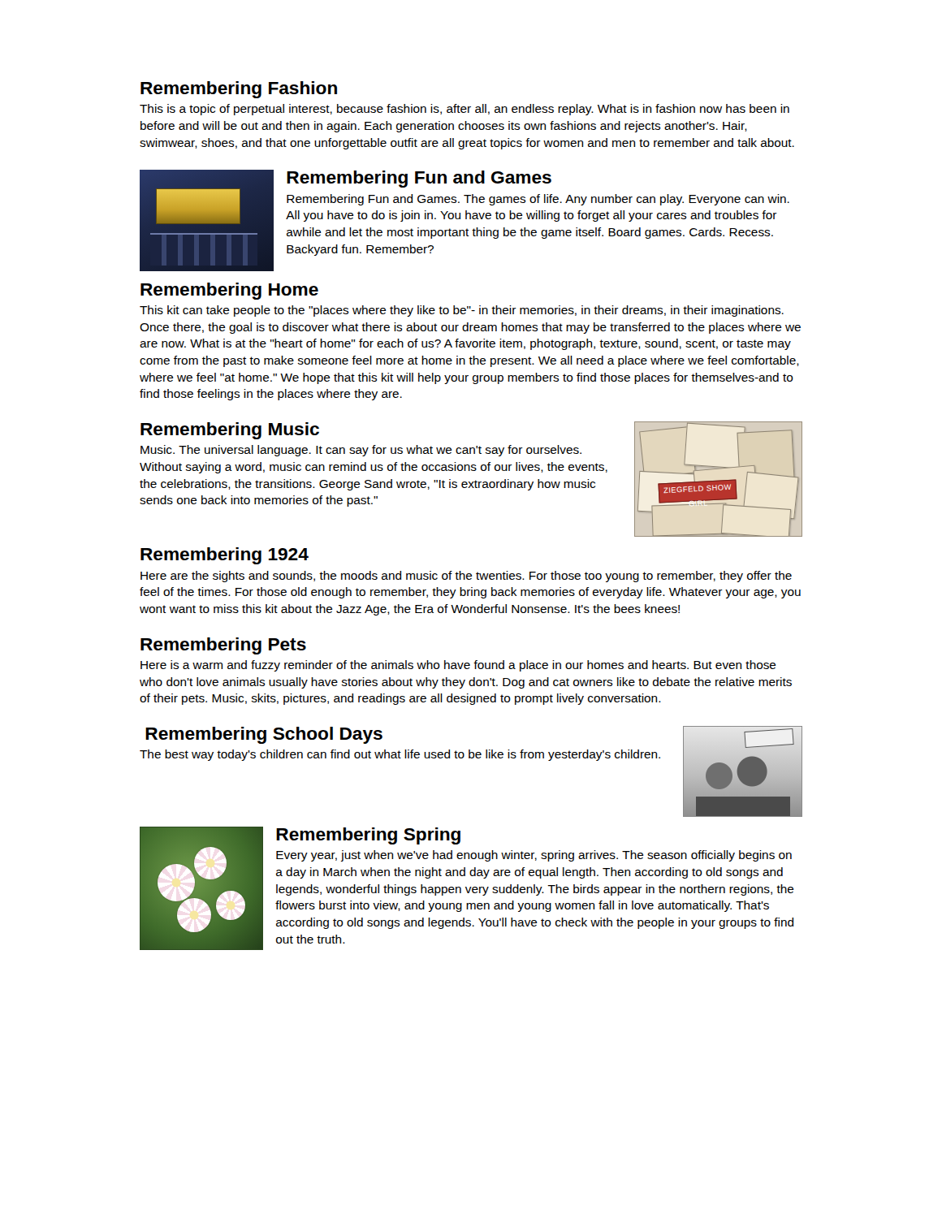Remembering Fashion
This is a topic of perpetual interest, because fashion is, after all, an endless replay. What is in fashion now has been in before and will be out and then in again. Each generation chooses its own fashions and rejects another's. Hair, swimwear, shoes, and that one unforgettable outfit are all great topics for women and men to remember and talk about.
Remembering Fun and Games
Remembering Fun and Games. The games of life. Any number can play. Everyone can win. All you have to do is join in. You have to be willing to forget all your cares and troubles for awhile and let the most important thing be the game itself. Board games. Cards. Recess. Backyard fun. Remember?
Remembering Home
This kit can take people to the "places where they like to be"- in their memories, in their dreams, in their imaginations. Once there, the goal is to discover what there is about our dream homes that may be transferred to the places where we are now. What is at the "heart of home" for each of us? A favorite item, photograph, texture, sound, scent, or taste may come from the past to make someone feel more at home in the present. We all need a place where we feel comfortable, where we feel "at home." We hope that this kit will help your group members to find those places for themselves-and to find those feelings in the places where they are.
ZIEGFELD SHOW GIRL
Remembering Music
Music. The universal language. It can say for us what we can't say for ourselves. Without saying a word, music can remind us of the occasions of our lives, the events, the celebrations, the transitions. George Sand wrote, "It is extraordinary how music sends one back into memories of the past."
Remembering 1924
Here are the sights and sounds, the moods and music of the twenties. For those too young to remember, they offer the feel of the times. For those old enough to remember, they bring back memories of everyday life. Whatever your age, you wont want to miss this kit about the Jazz Age, the Era of Wonderful Nonsense. It's the bees knees!
Remembering Pets
Here is a warm and fuzzy reminder of the animals who have found a place in our homes and hearts. But even those who don't love animals usually have stories about why they don't. Dog and cat owners like to debate the relative merits of their pets. Music, skits, pictures, and readings are all designed to prompt lively conversation.
Remembering School Days
The best way today's children can find out what life used to be like is from yesterday's children.
Remembering Spring
Every year, just when we've had enough winter, spring arrives. The season officially begins on a day in March when the night and day are of equal length. Then according to old songs and legends, wonderful things happen very suddenly. The birds appear in the northern regions, the flowers burst into view, and young men and young women fall in love automatically. That's according to old songs and legends. You'll have to check with the people in your groups to find out the truth.